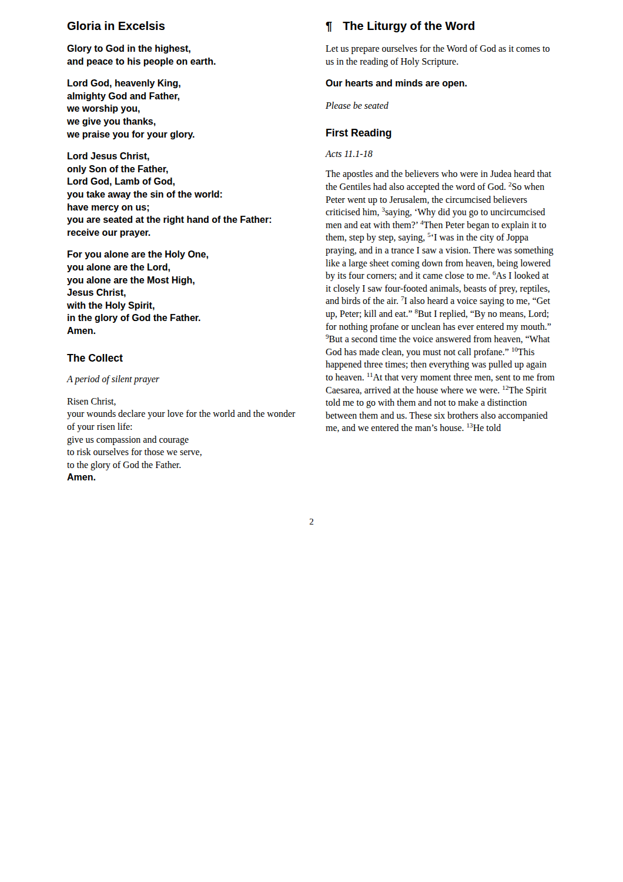Gloria in Excelsis
Glory to God in the highest,
and peace to his people on earth.
Lord God, heavenly King,
almighty God and Father,
we worship you,
we give you thanks,
we praise you for your glory.
Lord Jesus Christ,
only Son of the Father,
Lord God, Lamb of God,
you take away the sin of the world:
have mercy on us;
you are seated at the right hand of the Father:
receive our prayer.
For you alone are the Holy One,
you alone are the Lord,
you alone are the Most High,
Jesus Christ,
with the Holy Spirit,
in the glory of God the Father.
Amen.
The Collect
A period of silent prayer
Risen Christ,
your wounds declare your love for the world and the wonder of your risen life:
give us compassion and courage
to risk ourselves for those we serve,
to the glory of God the Father.
Amen.
¶The Liturgy of the Word
Let us prepare ourselves for the Word of God as it comes to us in the reading of Holy Scripture.
Our hearts and minds are open.
Please be seated
First Reading
Acts 11.1-18
The apostles and the believers who were in Judea heard that the Gentiles had also accepted the word of God. 2So when Peter went up to Jerusalem, the circumcised believers criticised him, 3saying, ‘Why did you go to uncircumcised men and eat with them?’ 4Then Peter began to explain it to them, step by step, saying, 5‘I was in the city of Joppa praying, and in a trance I saw a vision. There was something like a large sheet coming down from heaven, being lowered by its four corners; and it came close to me. 6As I looked at it closely I saw four-footed animals, beasts of prey, reptiles, and birds of the air. 7I also heard a voice saying to me, “Get up, Peter; kill and eat.” 8But I replied, “By no means, Lord; for nothing profane or unclean has ever entered my mouth.” 9But a second time the voice answered from heaven, “What God has made clean, you must not call profane.” 10This happened three times; then everything was pulled up again to heaven. 11At that very moment three men, sent to me from Caesarea, arrived at the house where we were. 12The Spirit told me to go with them and not to make a distinction between them and us. These six brothers also accompanied me, and we entered the man’s house. 13He told
2